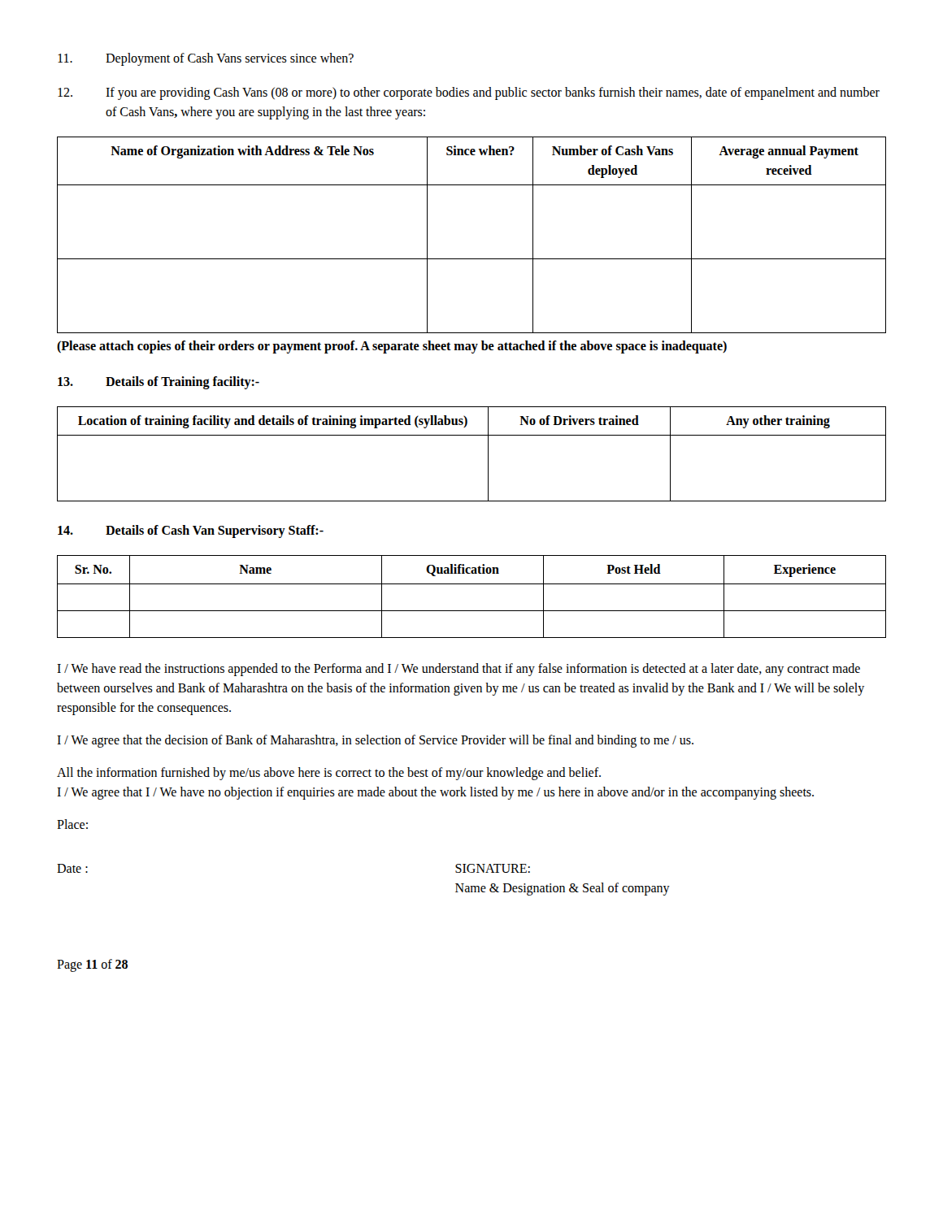11.
Deployment of Cash Vans services since when?
12.
If you are providing Cash Vans (08 or more) to other corporate bodies and public sector banks furnish their names, date of empanelment and number of Cash Vans, where you are supplying in the last three years:
| Name of Organization with Address & Tele Nos | Since when? | Number of Cash Vans deployed | Average annual Payment received |
| --- | --- | --- | --- |
(Please attach copies of their orders or payment proof. A separate sheet may be attached if the above space is inadequate)
13.
Details of Training facility:-
| Location of training facility and details of training imparted (syllabus) | No of Drivers trained | Any other training |
| --- | --- | --- |
14.
Details of Cash Van Supervisory Staff:-
| Sr. No. | Name | Qualification | Post Held | Experience |
| --- | --- | --- | --- | --- |
I / We have read the instructions appended to the Performa and I / We understand that if any false information is detected at a later date, any contract made between ourselves and Bank of Maharashtra on the basis of the information given by me / us can be treated as invalid by the Bank and I / We will be solely responsible for the consequences.
I / We agree that the decision of Bank of Maharashtra, in selection of Service Provider will be final and binding to me / us.
All the information furnished by me/us above here is correct to the best of my/our knowledge and belief.
I / We agree that I / We have no objection if enquiries are made about the work listed by me / us here in above and/or in the accompanying sheets.
Place:
Date :
SIGNATURE:
Name & Designation & Seal of company
Page 11 of 28